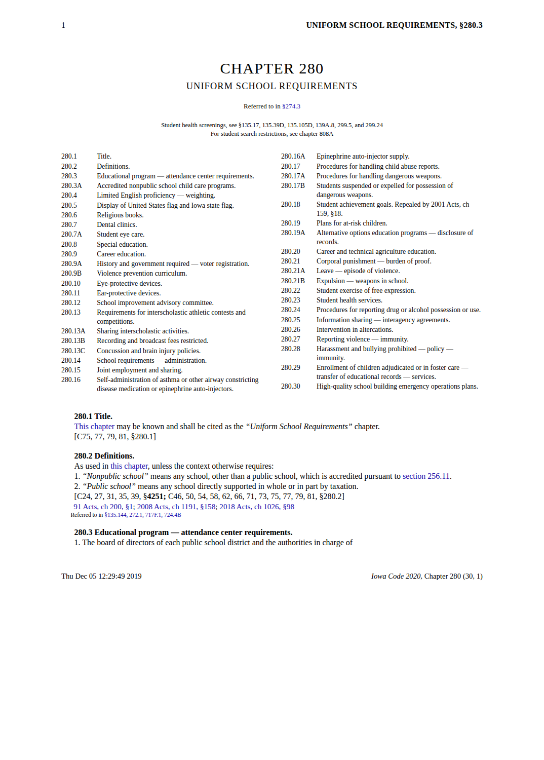1 UNIFORM SCHOOL REQUIREMENTS, §280.3
CHAPTER 280
UNIFORM SCHOOL REQUIREMENTS
Referred to in §274.3
Student health screenings, see §135.17, 135.39D, 135.105D, 139A.8, 299.5, and 299.24
For student search restrictions, see chapter 808A
280.1 Title.
280.2 Definitions.
280.3 Educational program — attendance center requirements.
280.3A Accredited nonpublic school child care programs.
280.4 Limited English proficiency — weighting.
280.5 Display of United States flag and Iowa state flag.
280.6 Religious books.
280.7 Dental clinics.
280.7A Student eye care.
280.8 Special education.
280.9 Career education.
280.9A History and government required — voter registration.
280.9B Violence prevention curriculum.
280.10 Eye-protective devices.
280.11 Ear-protective devices.
280.12 School improvement advisory committee.
280.13 Requirements for interscholastic athletic contests and competitions.
280.13A Sharing interscholastic activities.
280.13B Recording and broadcast fees restricted.
280.13C Concussion and brain injury policies.
280.14 School requirements — administration.
280.15 Joint employment and sharing.
280.16 Self-administration of asthma or other airway constricting disease medication or epinephrine auto-injectors.
280.16A Epinephrine auto-injector supply.
280.17 Procedures for handling child abuse reports.
280.17A Procedures for handling dangerous weapons.
280.17B Students suspended or expelled for possession of dangerous weapons.
280.18 Student achievement goals. Repealed by 2001 Acts, ch 159, §18.
280.19 Plans for at-risk children.
280.19A Alternative options education programs — disclosure of records.
280.20 Career and technical agriculture education.
280.21 Corporal punishment — burden of proof.
280.21A Leave — episode of violence.
280.21B Expulsion — weapons in school.
280.22 Student exercise of free expression.
280.23 Student health services.
280.24 Procedures for reporting drug or alcohol possession or use.
280.25 Information sharing — interagency agreements.
280.26 Intervention in altercations.
280.27 Reporting violence — immunity.
280.28 Harassment and bullying prohibited — policy — immunity.
280.29 Enrollment of children adjudicated or in foster care — transfer of educational records — services.
280.30 High-quality school building emergency operations plans.
280.1 Title.
This chapter may be known and shall be cited as the “Uniform School Requirements” chapter.
[C75, 77, 79, 81, §280.1]
280.2 Definitions.
As used in this chapter, unless the context otherwise requires:
1. “Nonpublic school” means any school, other than a public school, which is accredited pursuant to section 256.11.
2. “Public school” means any school directly supported in whole or in part by taxation.
[C24, 27, 31, 35, 39, §4251; C46, 50, 54, 58, 62, 66, 71, 73, 75, 77, 79, 81, §280.2]
91 Acts, ch 200, §1; 2008 Acts, ch 1191, §158; 2018 Acts, ch 1026, §98
Referred to in §135.144, 272.1, 717F.1, 724.4B
280.3 Educational program — attendance center requirements.
1. The board of directors of each public school district and the authorities in charge of
Thu Dec 05 12:29:49 2019 Iowa Code 2020, Chapter 280 (30, 1)